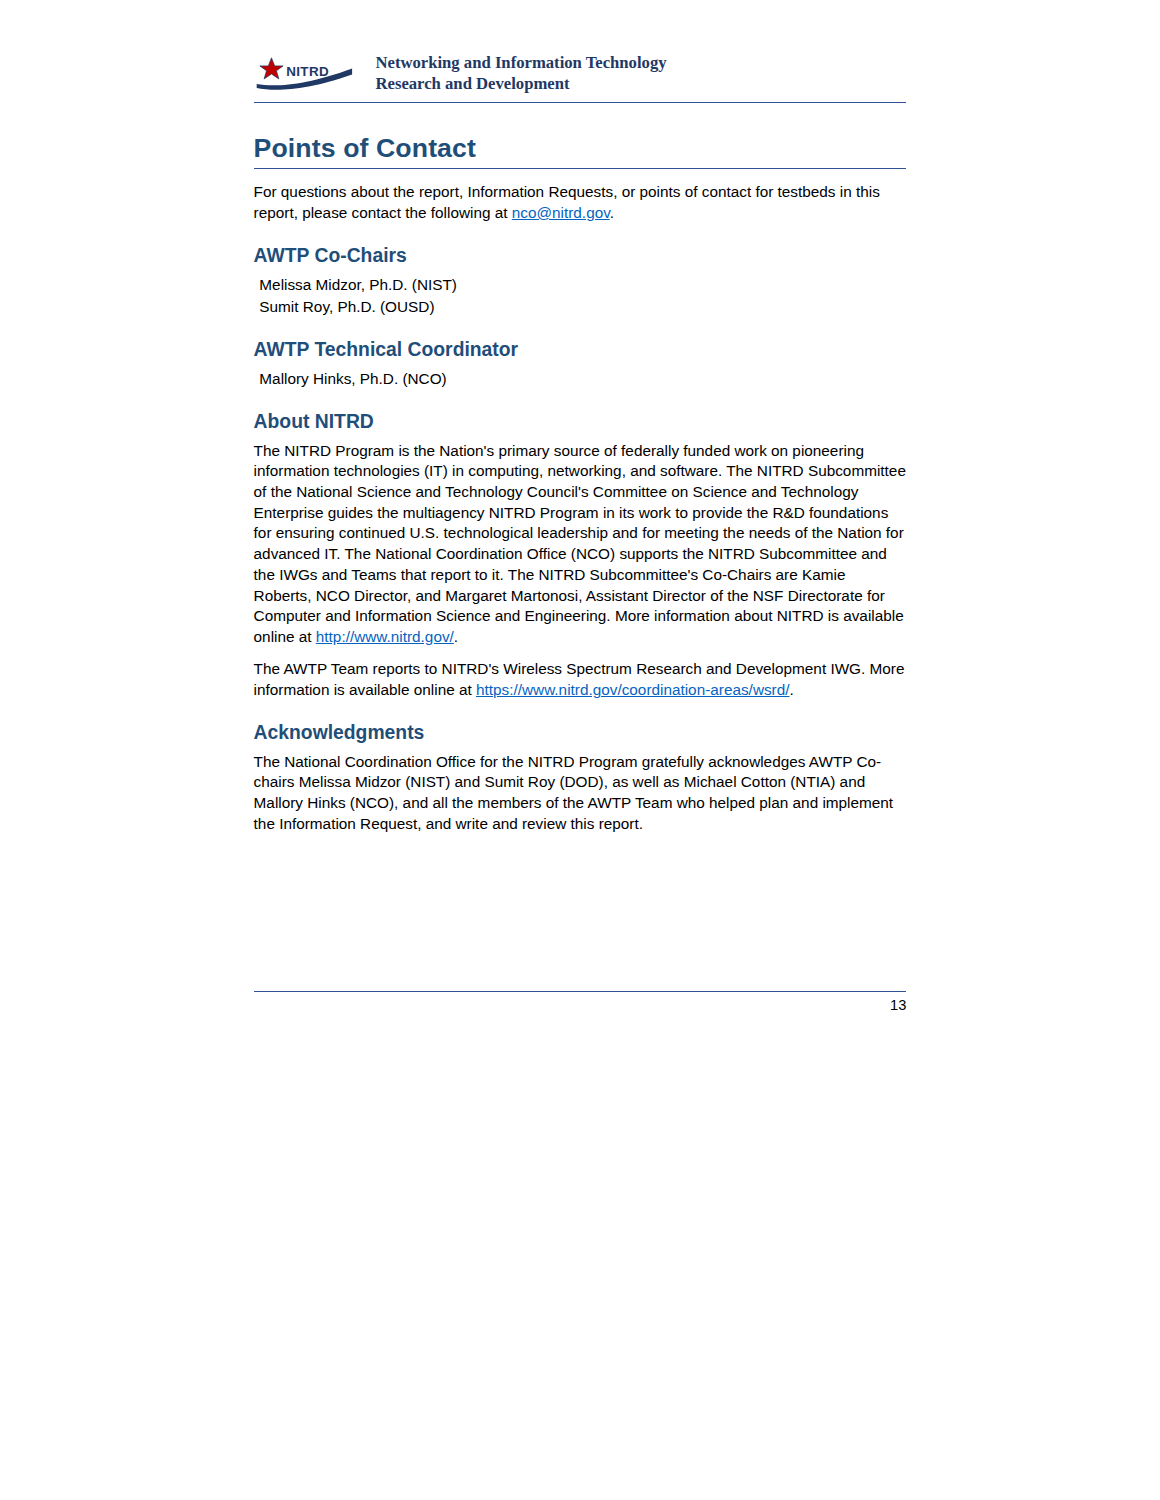NITRD
Networking and Information Technology
Research and Development
Points of Contact
For questions about the report, Information Requests, or points of contact for testbeds in this report, please contact the following at nco@nitrd.gov.
AWTP Co-Chairs
Melissa Midzor, Ph.D. (NIST)
Sumit Roy, Ph.D. (OUSD)
AWTP Technical Coordinator
Mallory Hinks, Ph.D. (NCO)
About NITRD
The NITRD Program is the Nation's primary source of federally funded work on pioneering information technologies (IT) in computing, networking, and software. The NITRD Subcommittee of the National Science and Technology Council's Committee on Science and Technology Enterprise guides the multiagency NITRD Program in its work to provide the R&D foundations for ensuring continued U.S. technological leadership and for meeting the needs of the Nation for advanced IT. The National Coordination Office (NCO) supports the NITRD Subcommittee and the IWGs and Teams that report to it. The NITRD Subcommittee's Co-Chairs are Kamie Roberts, NCO Director, and Margaret Martonosi, Assistant Director of the NSF Directorate for Computer and Information Science and Engineering. More information about NITRD is available online at http://www.nitrd.gov/.
The AWTP Team reports to NITRD's Wireless Spectrum Research and Development IWG. More information is available online at https://www.nitrd.gov/coordination-areas/wsrd/.
Acknowledgments
The National Coordination Office for the NITRD Program gratefully acknowledges AWTP Co-chairs Melissa Midzor (NIST) and Sumit Roy (DOD), as well as Michael Cotton (NTIA) and Mallory Hinks (NCO), and all the members of the AWTP Team who helped plan and implement the Information Request, and write and review this report.
13